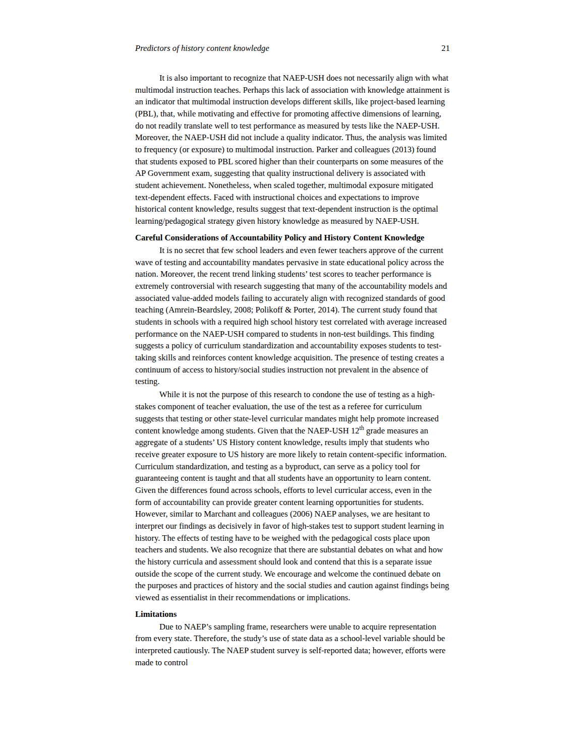Predictors of history content knowledge 21
It is also important to recognize that NAEP-USH does not necessarily align with what multimodal instruction teaches. Perhaps this lack of association with knowledge attainment is an indicator that multimodal instruction develops different skills, like project-based learning (PBL), that, while motivating and effective for promoting affective dimensions of learning, do not readily translate well to test performance as measured by tests like the NAEP-USH. Moreover, the NAEP-USH did not include a quality indicator. Thus, the analysis was limited to frequency (or exposure) to multimodal instruction. Parker and colleagues (2013) found that students exposed to PBL scored higher than their counterparts on some measures of the AP Government exam, suggesting that quality instructional delivery is associated with student achievement. Nonetheless, when scaled together, multimodal exposure mitigated text-dependent effects. Faced with instructional choices and expectations to improve historical content knowledge, results suggest that text-dependent instruction is the optimal learning/pedagogical strategy given history knowledge as measured by NAEP-USH.
Careful Considerations of Accountability Policy and History Content Knowledge
It is no secret that few school leaders and even fewer teachers approve of the current wave of testing and accountability mandates pervasive in state educational policy across the nation. Moreover, the recent trend linking students’ test scores to teacher performance is extremely controversial with research suggesting that many of the accountability models and associated value-added models failing to accurately align with recognized standards of good teaching (Amrein-Beardsley, 2008; Polikoff & Porter, 2014). The current study found that students in schools with a required high school history test correlated with average increased performance on the NAEP-USH compared to students in non-test buildings. This finding suggests a policy of curriculum standardization and accountability exposes students to test-taking skills and reinforces content knowledge acquisition. The presence of testing creates a continuum of access to history/social studies instruction not prevalent in the absence of testing.
While it is not the purpose of this research to condone the use of testing as a high-stakes component of teacher evaluation, the use of the test as a referee for curriculum suggests that testing or other state-level curricular mandates might help promote increased content knowledge among students. Given that the NAEP-USH 12th grade measures an aggregate of a students’ US History content knowledge, results imply that students who receive greater exposure to US history are more likely to retain content-specific information. Curriculum standardization, and testing as a byproduct, can serve as a policy tool for guaranteeing content is taught and that all students have an opportunity to learn content. Given the differences found across schools, efforts to level curricular access, even in the form of accountability can provide greater content learning opportunities for students. However, similar to Marchant and colleagues (2006) NAEP analyses, we are hesitant to interpret our findings as decisively in favor of high-stakes test to support student learning in history. The effects of testing have to be weighed with the pedagogical costs place upon teachers and students. We also recognize that there are substantial debates on what and how the history curricula and assessment should look and contend that this is a separate issue outside the scope of the current study. We encourage and welcome the continued debate on the purposes and practices of history and the social studies and caution against findings being viewed as essentialist in their recommendations or implications.
Limitations
Due to NAEP’s sampling frame, researchers were unable to acquire representation from every state. Therefore, the study’s use of state data as a school-level variable should be interpreted cautiously. The NAEP student survey is self-reported data; however, efforts were made to control